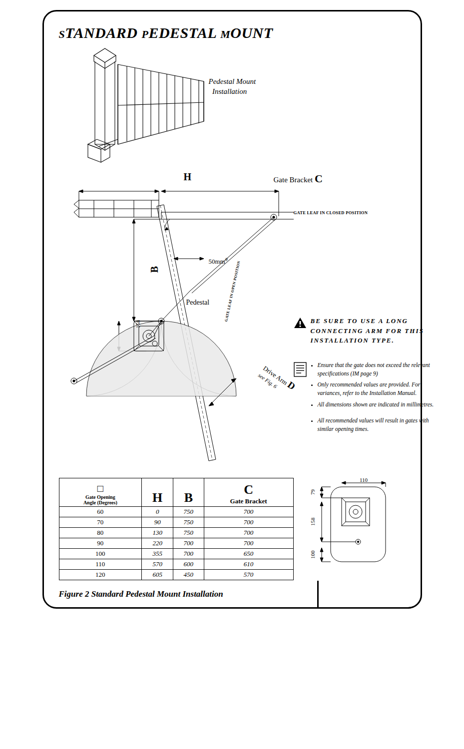STANDARD PEDESTAL MOUNT
Pedestal Mount
Installation
H
Gate Bracket C
GATE LEAF IN CLOSED POSITION
50mm#
B
Pedestal
158
GATE LEAF IN OPEN POSITION
Drive Arm D
see Fig. 6
BE SURE TO USE A LONG CONNECTING ARM FOR THIS INSTALLATION TYPE.
Ensure that the gate does not exceed the relevant specifications (IM page 9)
Only recommended values are provided. For variances, refer to the Installation Manual.
All dimensions shown are indicated in millimetres.
All recommended values will result in gates with similar opening times.
| □ Gate Opening Angle (Degrees) | H | B | C Gate Bracket |
| --- | --- | --- | --- |
| 60 | 0 | 750 | 700 |
| 70 | 90 | 750 | 700 |
| 80 | 130 | 750 | 700 |
| 90 | 220 | 700 | 700 |
| 100 | 355 | 700 | 650 |
| 110 | 570 | 600 | 610 |
| 120 | 605 | 450 | 570 |
79 110 158 100
Figure 2 Standard Pedestal Mount Installation